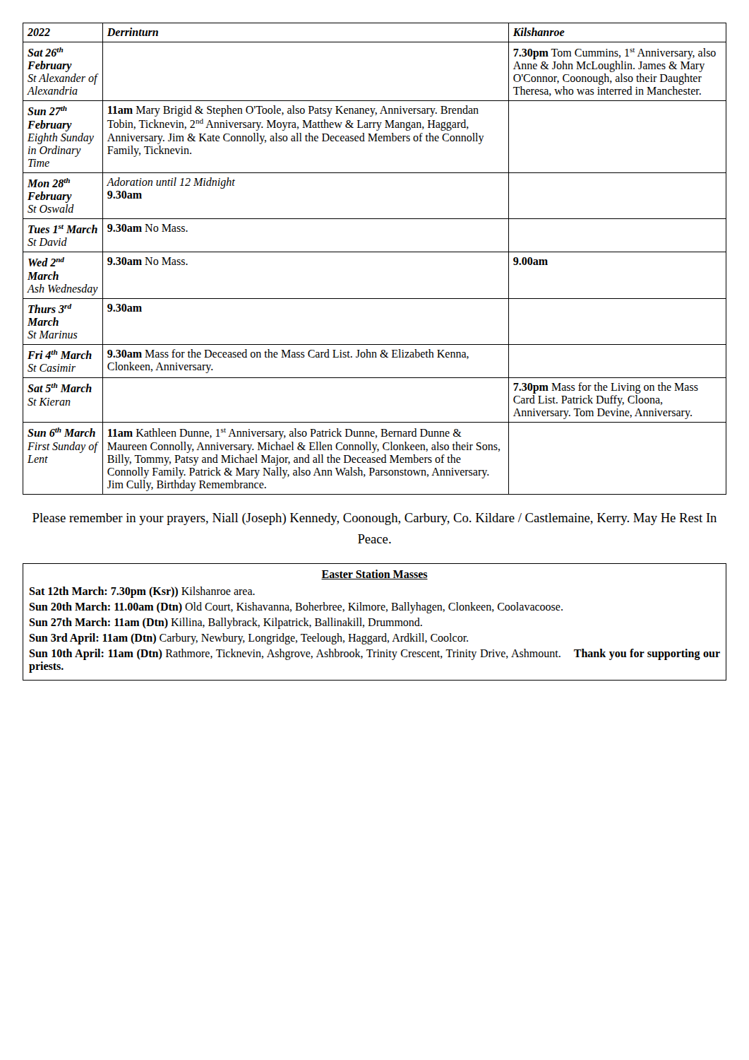| 2022 | Derrinturn | Kilshanroe |
| --- | --- | --- |
| Sat 26 th February St Alexander of Alexandria | | 7.30pm Tom Cummins, 1 st Anniversary, also Anne & John McLoughlin. James & Mary O'Connor, Coonough, also their Daughter Theresa, who was interred in Manchester. |
| Sun 27 th February Eighth Sunday in Ordinary Time | 11am Mary Brigid & Stephen O'Toole, also Patsy Kenaney, Anniversary. Brendan Tobin, Ticknevin, 2 nd Anniversary. Moyra, Matthew & Larry Mangan, Haggard, Anniversary. Jim & Kate Connolly, also all the Deceased Members of the Connolly Family, Ticknevin. | |
| Mon 28 th February St Oswald | Adoration until 12 Midnight 9.30am | |
| Tues 1 st March St David | 9.30am No Mass. | |
| Wed 2 nd March Ash Wednesday | 9.30am No Mass. | 9.00am |
| Thurs 3 rd March St Marinus | 9.30am | |
| Fri 4 th March St Casimir | 9.30am Mass for the Deceased on the Mass Card List. John & Elizabeth Kenna, Clonkeen, Anniversary. | |
| Sat 5 th March St Kieran | | 7.30pm Mass for the Living on the Mass Card List. Patrick Duffy, Cloona, Anniversary. Tom Devine, Anniversary. |
| Sun 6 th March First Sunday of Lent | 11am Kathleen Dunne, 1 st Anniversary, also Patrick Dunne, Bernard Dunne & Maureen Connolly, Anniversary. Michael & Ellen Connolly, Clonkeen, also their Sons, Billy, Tommy, Patsy and Michael Major, and all the Deceased Members of the Connolly Family. Patrick & Mary Nally, also Ann Walsh, Parsonstown, Anniversary. Jim Cully, Birthday Remembrance. | |
Please remember in your prayers, Niall (Joseph) Kennedy, Coonough, Carbury, Co. Kildare / Castlemaine, Kerry. May He Rest In Peace.
Easter Station Masses
Sat 12th March: 7.30pm (Ksr)) Kilshanroe area.
Sun 20th March: 11.00am (Dtn) Old Court, Kishavanna, Boherbree, Kilmore, Ballyhagen, Clonkeen, Coolavacoose.
Sun 27th March: 11am (Dtn) Killina, Ballybrack, Kilpatrick, Ballinakill, Drummond.
Sun 3rd April: 11am (Dtn) Carbury, Newbury, Longridge, Teelough, Haggard, Ardkill, Coolcor.
Sun 10th April: 11am (Dtn) Rathmore, Ticknevin, Ashgrove, Ashbrook, Trinity Crescent, Trinity Drive, Ashmount. Thank you for supporting our priests.